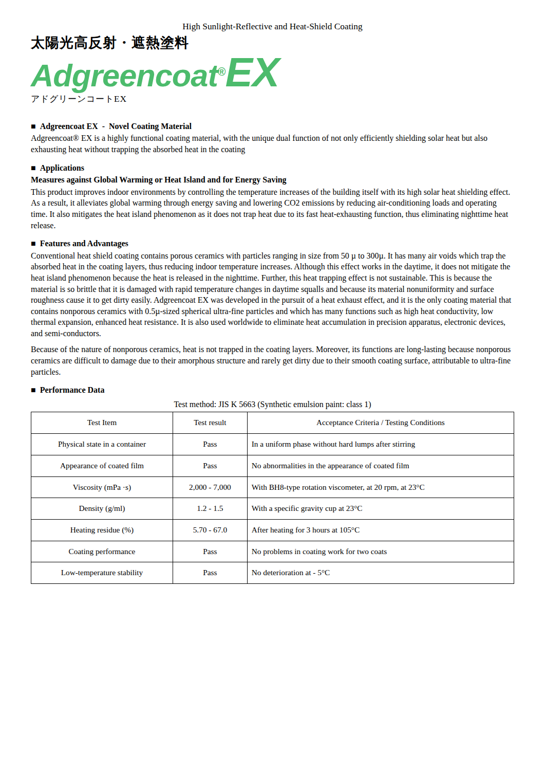High Sunlight-Reflective and Heat-Shield Coating
太陽光高反射・遮熱塗料
Adgreencoat®EX
アドグリーンコートEX
Adgreencoat EX - Novel Coating Material
Adgreencoat® EX is a highly functional coating material, with the unique dual function of not only efficiently shielding solar heat but also exhausting heat without trapping the absorbed heat in the coating
Applications
Measures against Global Warming or Heat Island and for Energy Saving
This product improves indoor environments by controlling the temperature increases of the building itself with its high solar heat shielding effect. As a result, it alleviates global warming through energy saving and lowering CO2 emissions by reducing air-conditioning loads and operating time. It also mitigates the heat island phenomenon as it does not trap heat due to its fast heat-exhausting function, thus eliminating nighttime heat release.
Features and Advantages
Conventional heat shield coating contains porous ceramics with particles ranging in size from 50 µ to 300µ. It has many air voids which trap the absorbed heat in the coating layers, thus reducing indoor temperature increases. Although this effect works in the daytime, it does not mitigate the heat island phenomenon because the heat is released in the nighttime. Further, this heat trapping effect is not sustainable. This is because the material is so brittle that it is damaged with rapid temperature changes in daytime squalls and because its material nonuniformity and surface roughness cause it to get dirty easily. Adgreencoat EX was developed in the pursuit of a heat exhaust effect, and it is the only coating material that contains nonporous ceramics with 0.5µ-sized spherical ultra-fine particles and which has many functions such as high heat conductivity, low thermal expansion, enhanced heat resistance. It is also used worldwide to eliminate heat accumulation in precision apparatus, electronic devices, and semi-conductors.
Because of the nature of nonporous ceramics, heat is not trapped in the coating layers. Moreover, its functions are long-lasting because nonporous ceramics are difficult to damage due to their amorphous structure and rarely get dirty due to their smooth coating surface, attributable to ultra-fine particles.
Performance Data
Test method: JIS K 5663 (Synthetic emulsion paint: class 1)
| Test Item | Test result | Acceptance Criteria / Testing Conditions |
| --- | --- | --- |
| Physical state in a container | Pass | In a uniform phase without hard lumps after stirring |
| Appearance of coated film | Pass | No abnormalities in the appearance of coated film |
| Viscosity (mPa ·s) | 2,000 - 7,000 | With BH8-type rotation viscometer, at 20 rpm, at 23°C |
| Density (g/ml) | 1.2 - 1.5 | With a specific gravity cup at 23°C |
| Heating residue (%) | 5.70 - 67.0 | After heating for 3 hours at 105°C |
| Coating performance | Pass | No problems in coating work for two coats |
| Low-temperature stability | Pass | No deterioration at - 5°C |